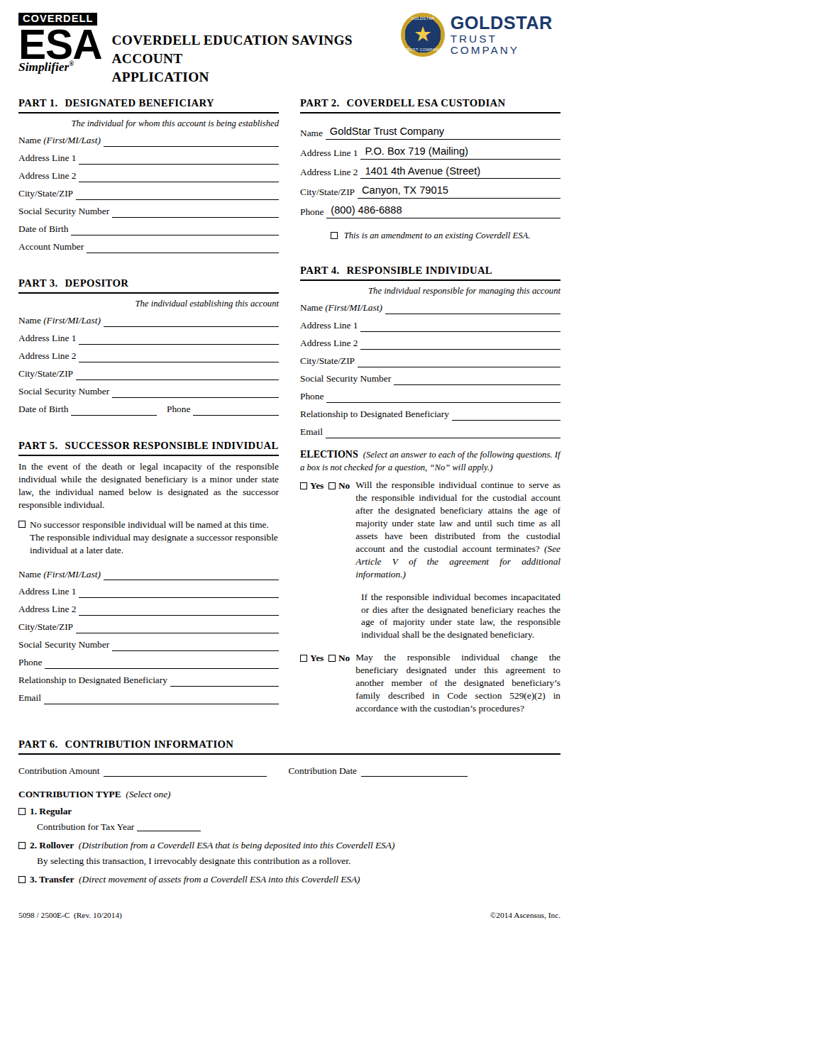COVERDELL
ESA
Simplifier®
COVERDELL EDUCATION SAVINGS ACCOUNT APPLICATION
GOLDSTAR TRUST COMPANY
GOLDSTAR TRUST COMPANY
PART 1. DESIGNATED BENEFICIARY
The individual for whom this account is being established
Name (First/MI/Last)
Address Line 1
Address Line 2
City/State/ZIP
Social Security Number
Date of Birth
Account Number
PART 3. DEPOSITOR
The individual establishing this account
Name (First/MI/Last)
Address Line 1
Address Line 2
City/State/ZIP
Social Security Number
Date of Birth Phone
PART 5. SUCCESSOR RESPONSIBLE INDIVIDUAL
In the event of the death or legal incapacity of the responsible individual while the designated beneficiary is a minor under state law, the individual named below is designated as the successor responsible individual.
No successor responsible individual will be named at this time. The responsible individual may designate a successor responsible individual at a later date.
Name (First/MI/Last)
Address Line 1
Address Line 2
City/State/ZIP
Social Security Number
Phone
Relationship to Designated Beneficiary
Email
PART 2. COVERDELL ESA CUSTODIAN
Name GoldStar Trust Company
Address Line 1 P.O. Box 719 (Mailing)
Address Line 21401 4th Avenue (Street)
City/State/ZIP Canyon, TX 79015
Phone(800) 486-6888
This is an amendment to an existing Coverdell ESA.
PART 4. RESPONSIBLE INDIVIDUAL
The individual responsible for managing this account
Name (First/MI/Last)
Address Line 1
Address Line 2
City/State/ZIP
Social Security Number
Phone
Relationship to Designated Beneficiary
Email
ELECTIONS (Select an answer to each of the following questions. If a box is not checked for a question, “No” will apply.)
Yes No Will the responsible individual continue to serve as the responsible individual for the custodial account after the designated beneficiary attains the age of majority under state law and until such time as all assets have been distributed from the custodial account and the custodial account terminates? (See Article V of the agreement for additional information.)
If the responsible individual becomes incapacitated or dies after the designated beneficiary reaches the age of majority under state law, the responsible individual shall be the designated beneficiary.
Yes No May the responsible individual change the beneficiary designated under this agreement to another member of the designated beneficiary’s family described in Code section 529(e)(2) in accordance with the custodian’s procedures?
PART 6. CONTRIBUTION INFORMATION
Contribution Amount Contribution Date
CONTRIBUTION TYPE (Select one)
1. Regular
Contribution for Tax Year
2. Rollover (Distribution from a Coverdell ESA that is being deposited into this Coverdell ESA)
By selecting this transaction, I irrevocably designate this contribution as a rollover.
3. Transfer (Direct movement of assets from a Coverdell ESA into this Coverdell ESA)
5098 / 2500E-C (Rev. 10/2014)
©2014 Ascensus, Inc.